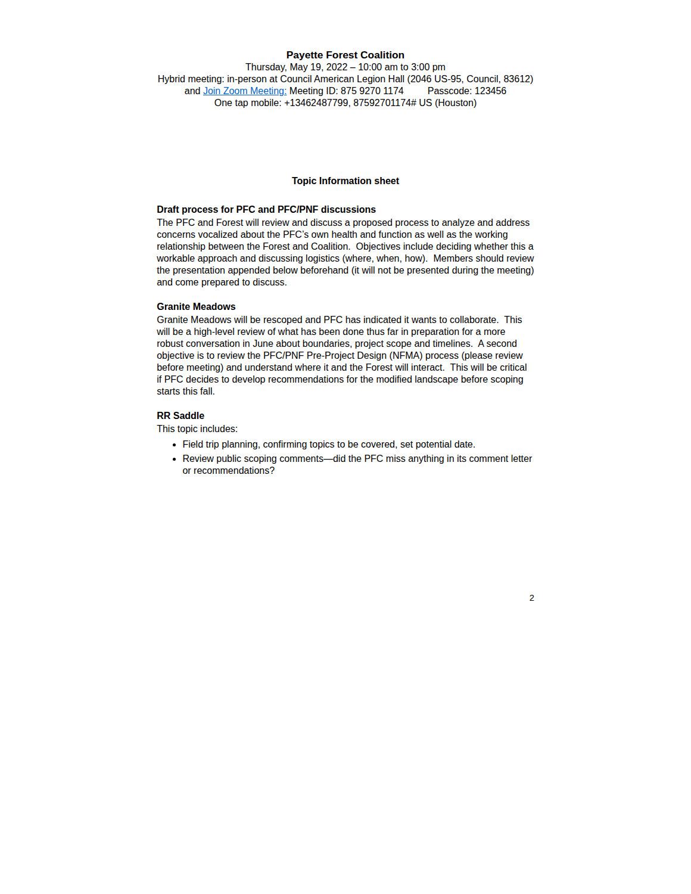Payette Forest Coalition
Thursday, May 19, 2022 – 10:00 am to 3:00 pm
Hybrid meeting: in-person at Council American Legion Hall (2046 US-95, Council, 83612)
and Join Zoom Meeting: Meeting ID: 875 9270 1174 Passcode: 123456
One tap mobile: +13462487799, 87592701174# US (Houston)
Topic Information sheet
Draft process for PFC and PFC/PNF discussions
The PFC and Forest will review and discuss a proposed process to analyze and address concerns vocalized about the PFC’s own health and function as well as the working relationship between the Forest and Coalition. Objectives include deciding whether this a workable approach and discussing logistics (where, when, how). Members should review the presentation appended below beforehand (it will not be presented during the meeting) and come prepared to discuss.
Granite Meadows
Granite Meadows will be rescoped and PFC has indicated it wants to collaborate. This will be a high-level review of what has been done thus far in preparation for a more robust conversation in June about boundaries, project scope and timelines. A second objective is to review the PFC/PNF Pre-Project Design (NFMA) process (please review before meeting) and understand where it and the Forest will interact. This will be critical if PFC decides to develop recommendations for the modified landscape before scoping starts this fall.
RR Saddle
This topic includes:
Field trip planning, confirming topics to be covered, set potential date.
Review public scoping comments—did the PFC miss anything in its comment letter or recommendations?
2